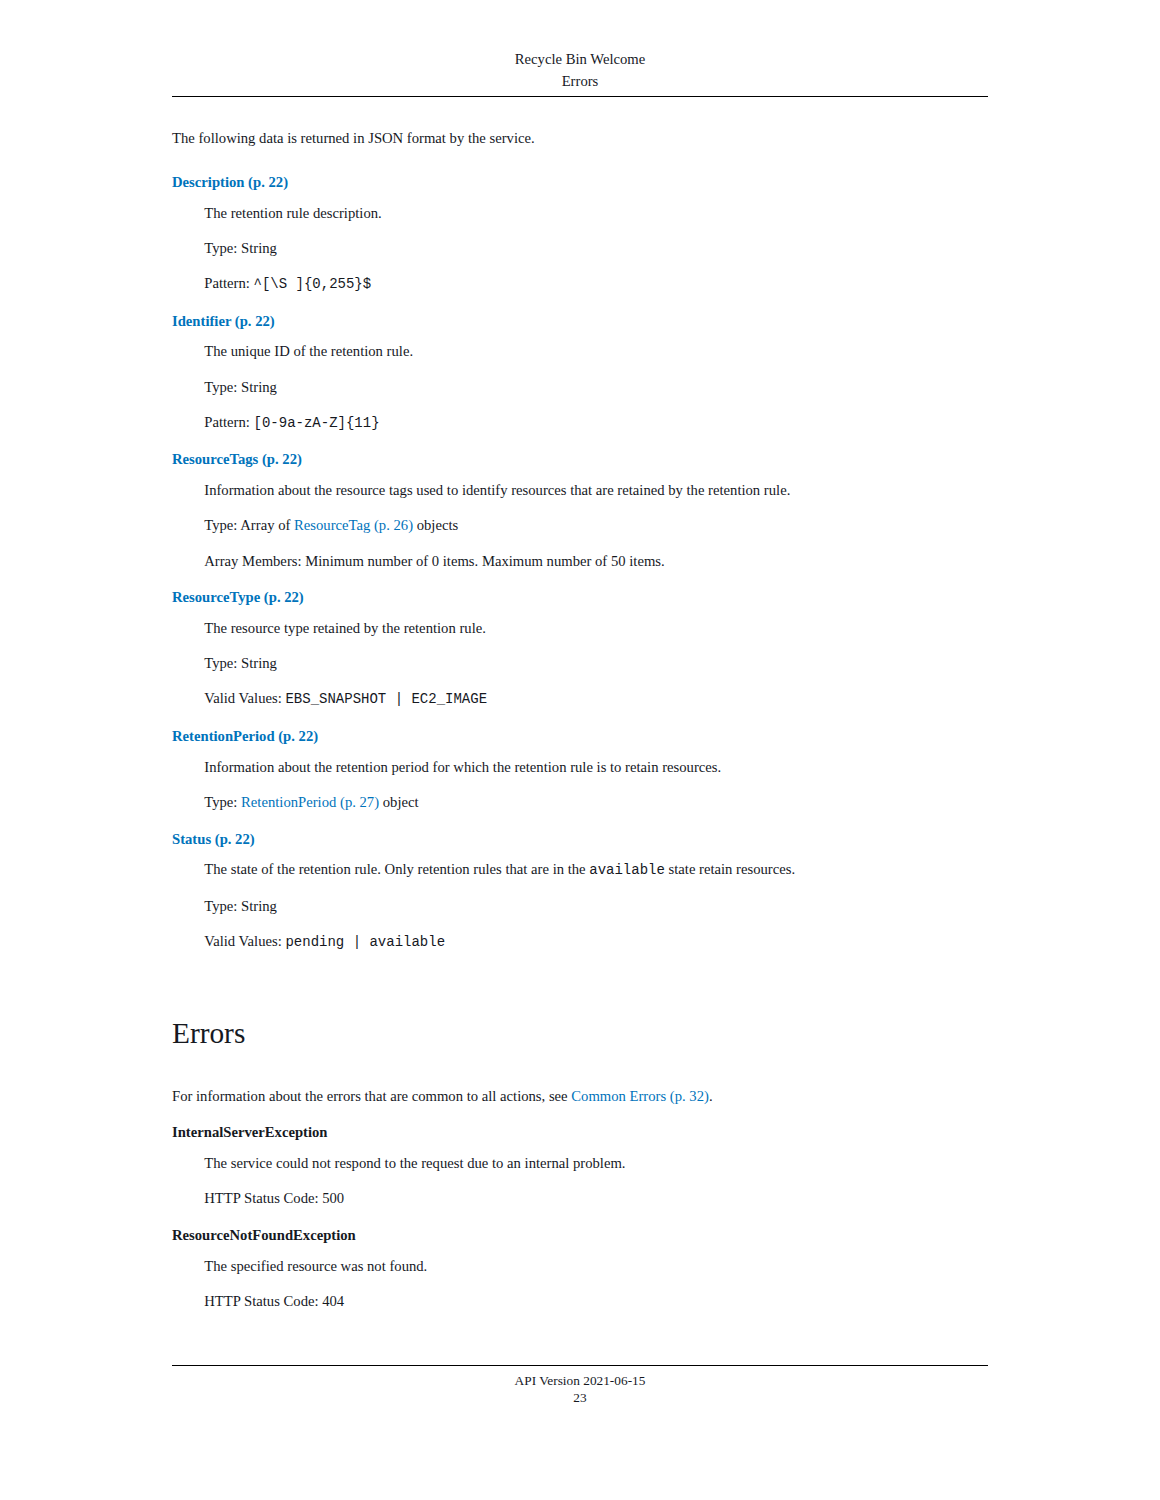Recycle Bin Welcome
Errors
The following data is returned in JSON format by the service.
Description (p. 22)
The retention rule description.
Type: String
Pattern: ^[\S ]{0,255}$
Identifier (p. 22)
The unique ID of the retention rule.
Type: String
Pattern: [0-9a-zA-Z]{11}
ResourceTags (p. 22)
Information about the resource tags used to identify resources that are retained by the retention rule.
Type: Array of ResourceTag (p. 26) objects
Array Members: Minimum number of 0 items. Maximum number of 50 items.
ResourceType (p. 22)
The resource type retained by the retention rule.
Type: String
Valid Values: EBS_SNAPSHOT | EC2_IMAGE
RetentionPeriod (p. 22)
Information about the retention period for which the retention rule is to retain resources.
Type: RetentionPeriod (p. 27) object
Status (p. 22)
The state of the retention rule. Only retention rules that are in the available state retain resources.
Type: String
Valid Values: pending | available
Errors
For information about the errors that are common to all actions, see Common Errors (p. 32).
InternalServerException
The service could not respond to the request due to an internal problem.
HTTP Status Code: 500
ResourceNotFoundException
The specified resource was not found.
HTTP Status Code: 404
API Version 2021-06-15
23